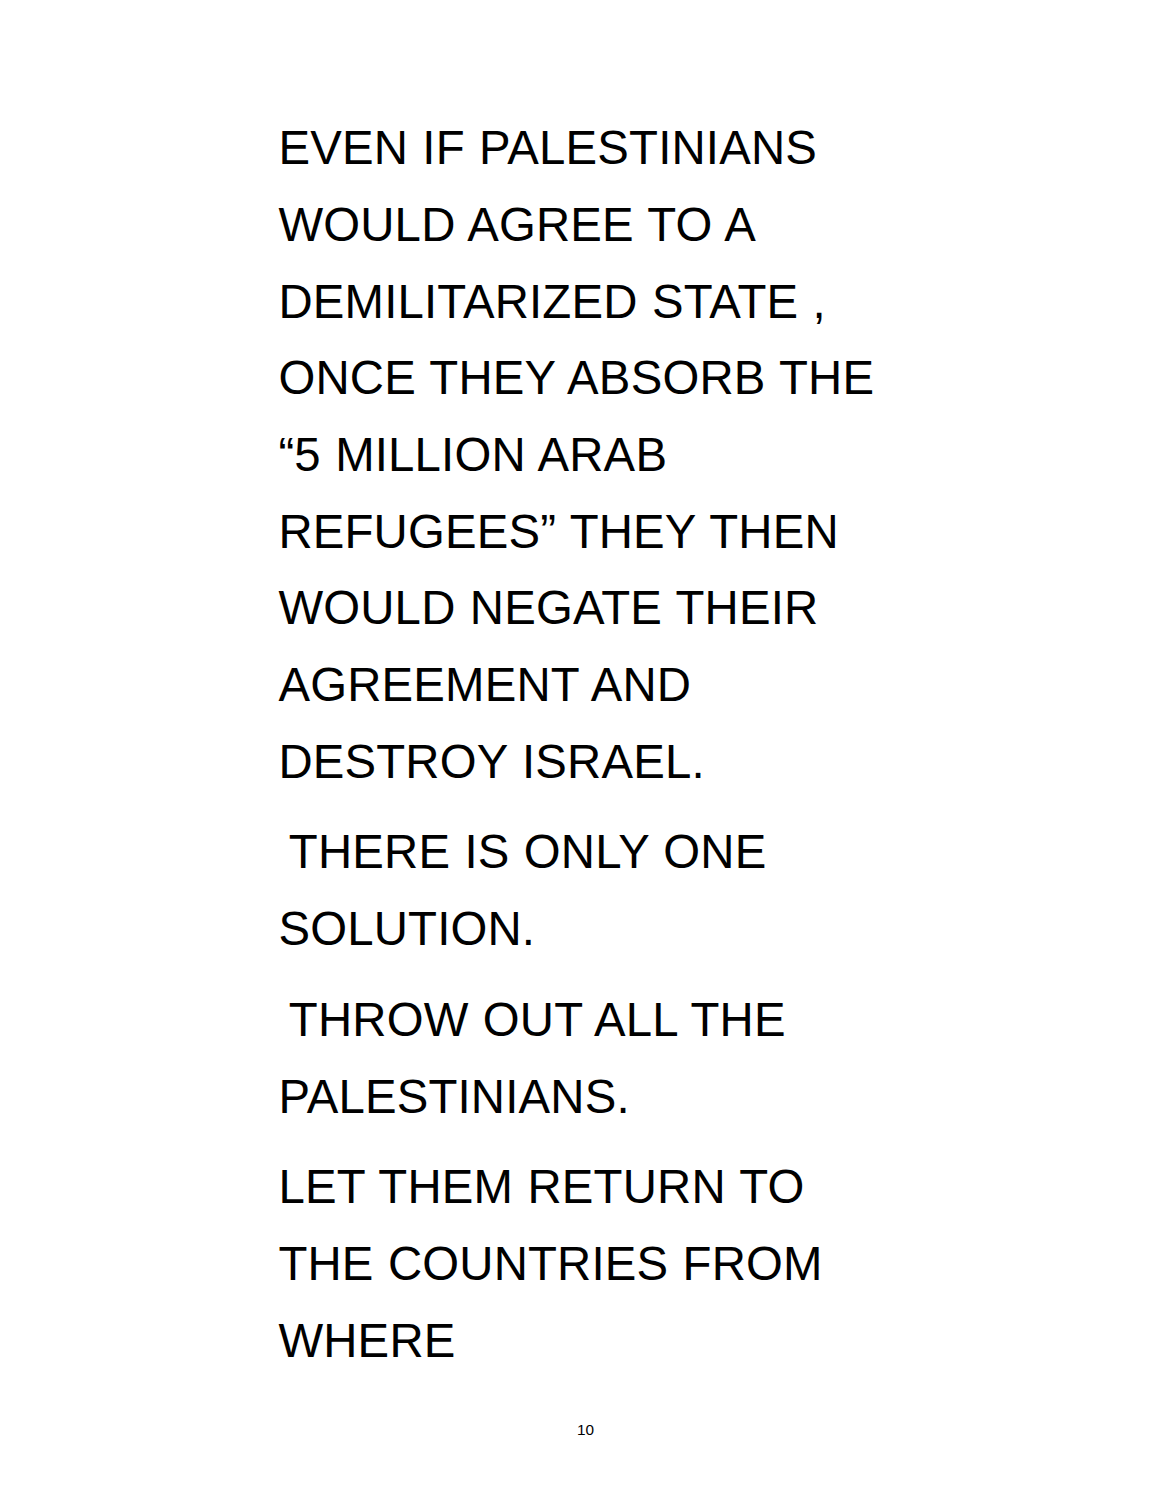EVEN IF PALESTINIANS WOULD AGREE TO A DEMILITARIZED STATE , ONCE THEY ABSORB THE “5 MILLION ARAB REFUGEES” THEY THEN WOULD NEGATE THEIR AGREEMENT AND DESTROY ISRAEL.
THERE IS ONLY ONE SOLUTION.
THROW OUT ALL THE PALESTINIANS.
LET THEM RETURN TO THE COUNTRIES FROM WHERE
10